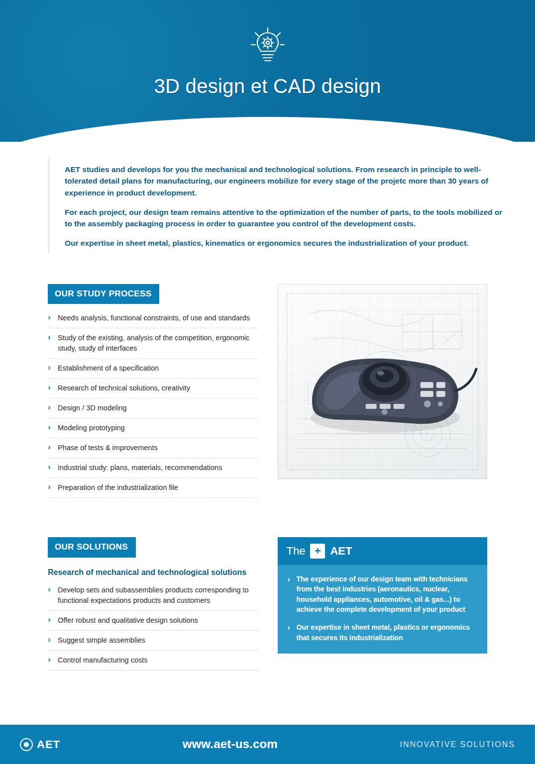3D design et CAD design
AET studies and develops for you the mechanical and technological solutions. From research in principle to well-tolerated detail plans for manufacturing, our engineers mobilize for every stage of the projetc more than 30 years of experience in product development.
For each project, our design team remains attentive to the optimization of the number of parts, to the tools mobilized or to the assembly packaging process in order to guarantee you control of the development costs.
Our expertise in sheet metal, plastics, kinematics or ergonomics secures the industrialization of your product.
OUR STUDY PROCESS
Needs analysis, functional constraints, of use and standards
Study of the existing, analysis of the competition, ergonomic study, study of interfaces
Establishment of a specification
Research of technical solutions, creativity
Design / 3D modeling
Modeling prototyping
Phase of tests & improvements
Industrial study: plans, materials, recommendations
Preparation of the industrialization file
OUR SOLUTIONS
Research of mechanical and technological solutions
Develop sets and subassemblies products corresponding to functional expectations products and customers
Offer robust and qualitative design solutions
Suggest simple assemblies
Control manufacturing costs
The + AET
The experience of our design team with technicians from the best industries (aeronautics, nuclear, household appliances, automotive, oil & gas...) to achieve the complete development of your product
Our expertise in sheet metal, plastics or ergonomics that secures its industrialization
AET
www.aet-us.com
INNOVATIVE SOLUTIONS